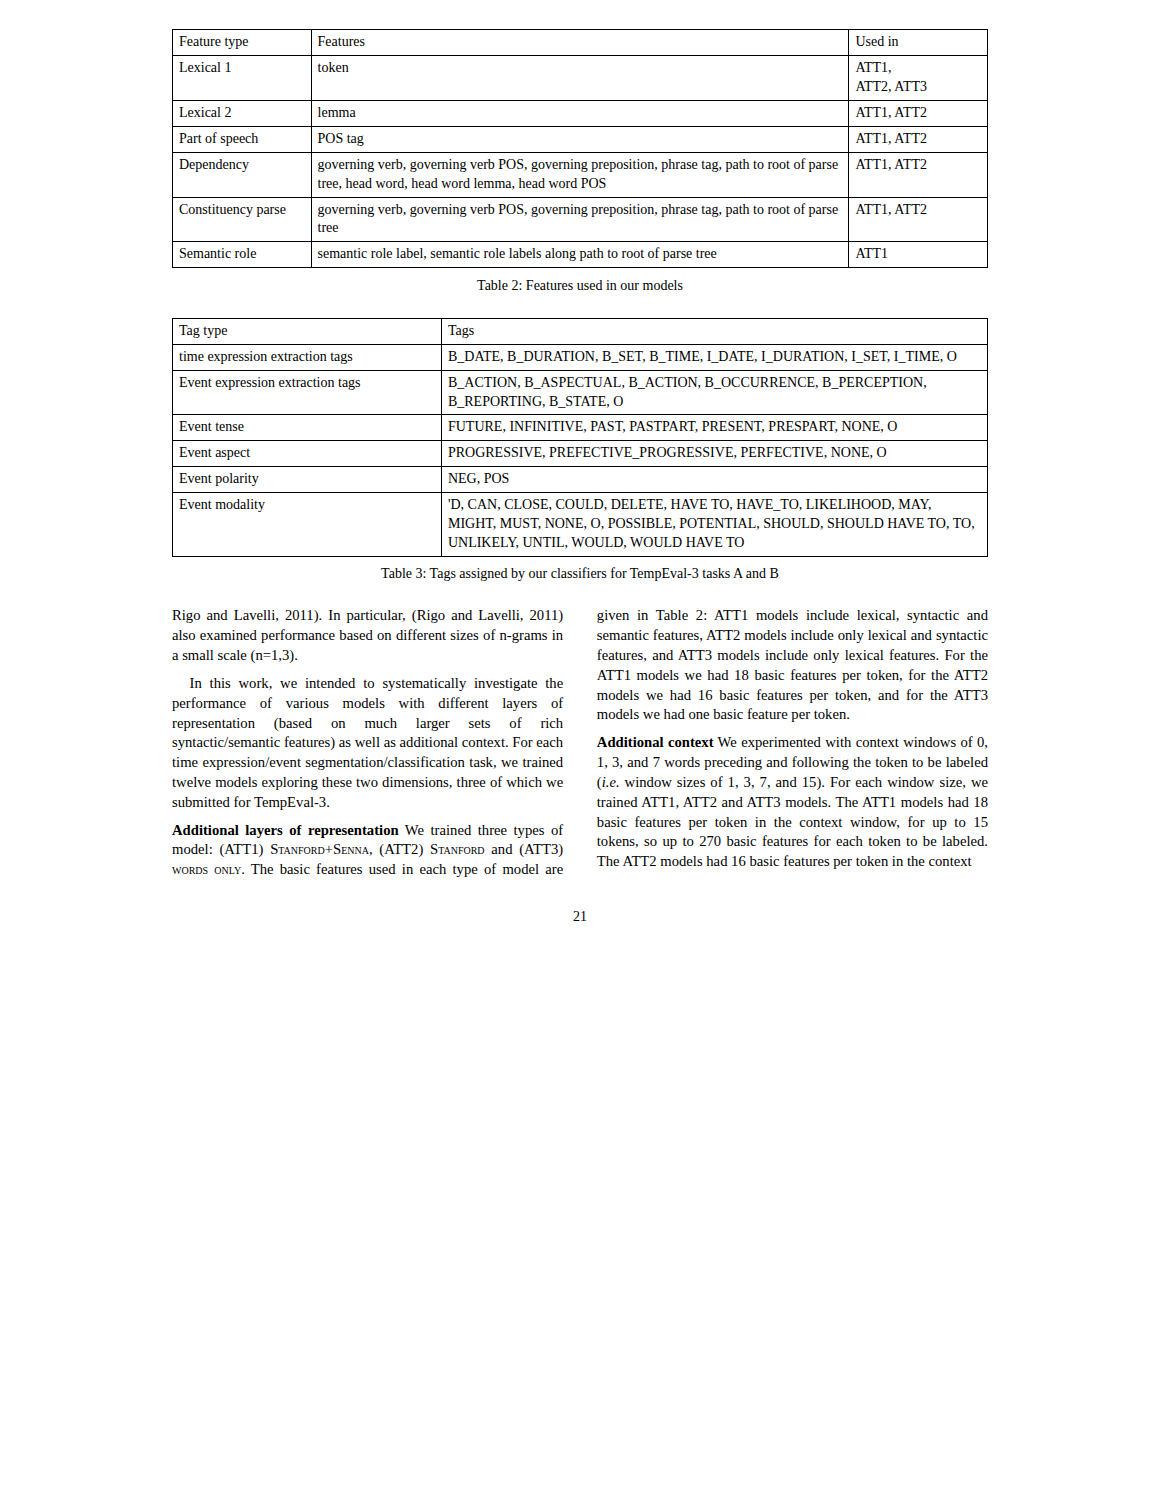| Feature type | Features | Used in |
| Lexical 1 | token | ATT1, ATT2, ATT3 |
| Lexical 2 | lemma | ATT1, ATT2 |
| Part of speech | POS tag | ATT1, ATT2 |
| Dependency | governing verb, governing verb POS, governing preposition, phrase tag, path to root of parse tree, head word, head word lemma, head word POS | ATT1, ATT2 |
| Constituency parse | governing verb, governing verb POS, governing preposition, phrase tag, path to root of parse tree | ATT1, ATT2 |
| Semantic role | semantic role label, semantic role labels along path to root of parse tree | ATT1 |
Table 2: Features used in our models
| Tag type | Tags |
| time expression extraction tags | B_DATE, B_DURATION, B_SET, B_TIME, I_DATE, I_DURATION, I_SET, I_TIME, O |
| Event expression extraction tags | B_ACTION, B_ASPECTUAL, B_ACTION, B_OCCURRENCE, B_PERCEPTION, B_REPORTING, B_STATE, O |
| Event tense | FUTURE, INFINITIVE, PAST, PASTPART, PRESENT, PRESPART, NONE, O |
| Event aspect | PROGRESSIVE, PREFECTIVE_PROGRESSIVE, PERFECTIVE, NONE, O |
| Event polarity | NEG, POS |
| Event modality | 'D, CAN, CLOSE, COULD, DELETE, HAVE TO, HAVE_TO, LIKELIHOOD, MAY, MIGHT, MUST, NONE, O, POSSIBLE, POTENTIAL, SHOULD, SHOULD HAVE TO, TO, UNLIKELY, UNTIL, WOULD, WOULD HAVE TO |
Table 3: Tags assigned by our classifiers for TempEval-3 tasks A and B
Rigo and Lavelli, 2011). In particular, (Rigo and Lavelli, 2011) also examined performance based on different sizes of n-grams in a small scale (n=1,3).
In this work, we intended to systematically investigate the performance of various models with different layers of representation (based on much larger sets of rich syntactic/semantic features) as well as additional context. For each time expression/event segmentation/classification task, we trained twelve models exploring these two dimensions, three of which we submitted for TempEval-3.
Additional layers of representation We trained three types of model: (ATT1) Stanford+Senna, (ATT2) Stanford and (ATT3) words only. The basic features used in each type of model are given in Table 2: ATT1 models include lexical, syntactic and semantic features, ATT2 models include only lexical and syntactic features, and ATT3 models include only lexical features. For the ATT1 models we had 18 basic features per token, for the ATT2 models we had 16 basic features per token, and for the ATT3 models we had one basic feature per token.
Additional context We experimented with context windows of 0, 1, 3, and 7 words preceding and following the token to be labeled (i.e. window sizes of 1, 3, 7, and 15). For each window size, we trained ATT1, ATT2 and ATT3 models. The ATT1 models had 18 basic features per token in the context window, for up to 15 tokens, so up to 270 basic features for each token to be labeled. The ATT2 models had 16 basic features per token in the context
21